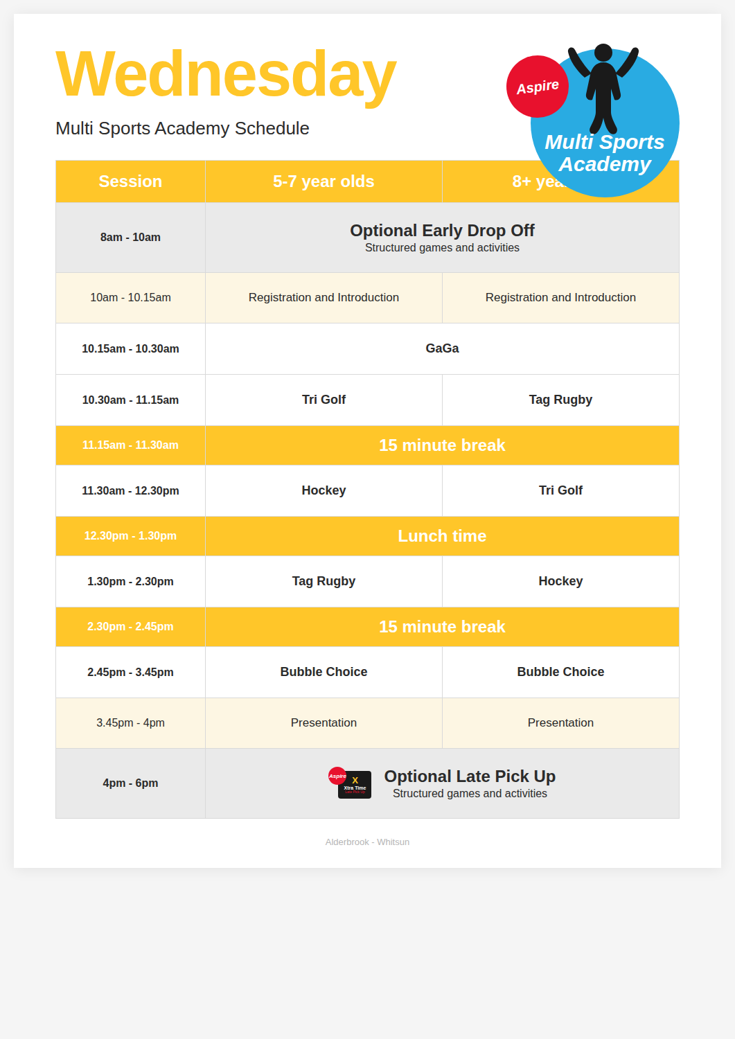Aspire
Multi Sports Academy
Wednesday
Multi Sports Academy Schedule
| Session | 5-7 year olds | 8+ year olds |
| --- | --- | --- |
| 8am - 10am | Optional Early Drop Off Structured games and activities |
| 10am - 10.15am | Registration and Introduction | Registration and Introduction |
| 10.15am - 10.30am | GaGa |
| 10.30am - 11.15am | Tri Golf | Tag Rugby |
| 11.15am - 11.30am | 15 minute break |
| 11.30am - 12.30pm | Hockey | Tri Golf |
| 12.30pm - 1.30pm | Lunch time |
| 1.30pm - 2.30pm | Tag Rugby | Hockey |
| 2.30pm - 2.45pm | 15 minute break |
| 2.45pm - 3.45pm | Bubble Choice | Bubble Choice |
| 3.45pm - 4pm | Presentation | Presentation |
| 4pm - 6pm | Aspire X Xtra Time Late Pick Up Optional Late Pick Up Structured games and activities |
Alderbrook - Whitsun